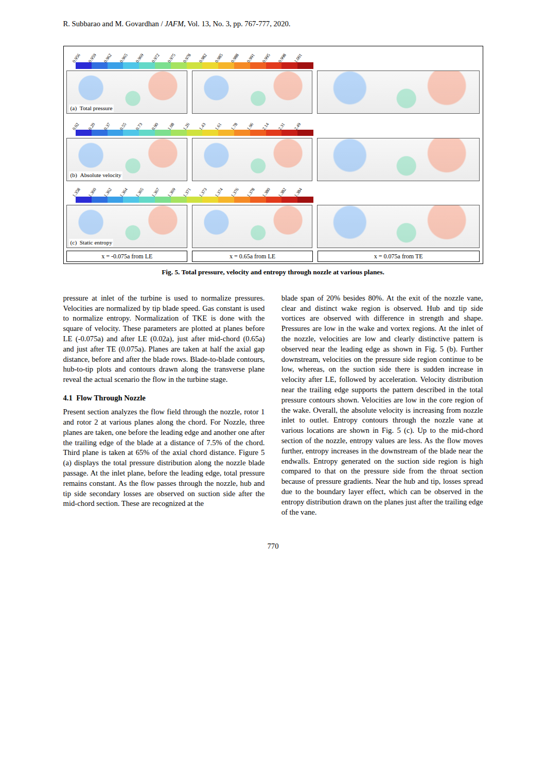R. Subbarao and M. Govardhan / JAFM, Vol. 13, No. 3, pp. 767-777, 2020.
0.956
0.959
0.962
0.965
0.969
0.972
0.975
0.978
0.982
0.985
0.988
0.991
0.995
0.998
1.001
(a) Total pressure
0.02
0.20
0.37
0.55
0.73
0.90
1.08
1.26
1.43
1.61
1.78
1.96
2.14
2.31
2.49
(b) Absolute velocity
1.358
1.360
1.362
1.364
1.365
1.367
1.369
1.371
1.373
1.374
1.376
1.378
1.380
1.382
1.384
(c) Static entropy
x = -0.075a from LE
x = 0.65a from LE
x = 0.075a from TE
Fig. 5. Total pressure, velocity and entropy through nozzle at various planes.
pressure at inlet of the turbine is used to normalize pressures. Velocities are normalized by tip blade speed. Gas constant is used to normalize entropy. Normalization of TKE is done with the square of velocity. These parameters are plotted at planes before LE (-0.075a) and after LE (0.02a), just after mid-chord (0.65a) and just after TE (0.075a). Planes are taken at half the axial gap distance, before and after the blade rows. Blade-to-blade contours, hub-to-tip plots and contours drawn along the transverse plane reveal the actual scenario the flow in the turbine stage.
4.1 Flow Through Nozzle
Present section analyzes the flow field through the nozzle, rotor 1 and rotor 2 at various planes along the chord. For Nozzle, three planes are taken, one before the leading edge and another one after the trailing edge of the blade at a distance of 7.5% of the chord. Third plane is taken at 65% of the axial chord distance. Figure 5 (a) displays the total pressure distribution along the nozzle blade passage. At the inlet plane, before the leading edge, total pressure remains constant. As the flow passes through the nozzle, hub and tip side secondary losses are observed on suction side after the mid-chord section. These are recognized at the
blade span of 20% besides 80%. At the exit of the nozzle vane, clear and distinct wake region is observed. Hub and tip side vortices are observed with difference in strength and shape. Pressures are low in the wake and vortex regions. At the inlet of the nozzle, velocities are low and clearly distinctive pattern is observed near the leading edge as shown in Fig. 5 (b). Further downstream, velocities on the pressure side region continue to be low, whereas, on the suction side there is sudden increase in velocity after LE, followed by acceleration. Velocity distribution near the trailing edge supports the pattern described in the total pressure contours shown. Velocities are low in the core region of the wake. Overall, the absolute velocity is increasing from nozzle inlet to outlet. Entropy contours through the nozzle vane at various locations are shown in Fig. 5 (c). Up to the mid-chord section of the nozzle, entropy values are less. As the flow moves further, entropy increases in the downstream of the blade near the endwalls. Entropy generated on the suction side region is high compared to that on the pressure side from the throat section because of pressure gradients. Near the hub and tip, losses spread due to the boundary layer effect, which can be observed in the entropy distribution drawn on the planes just after the trailing edge of the vane.
770